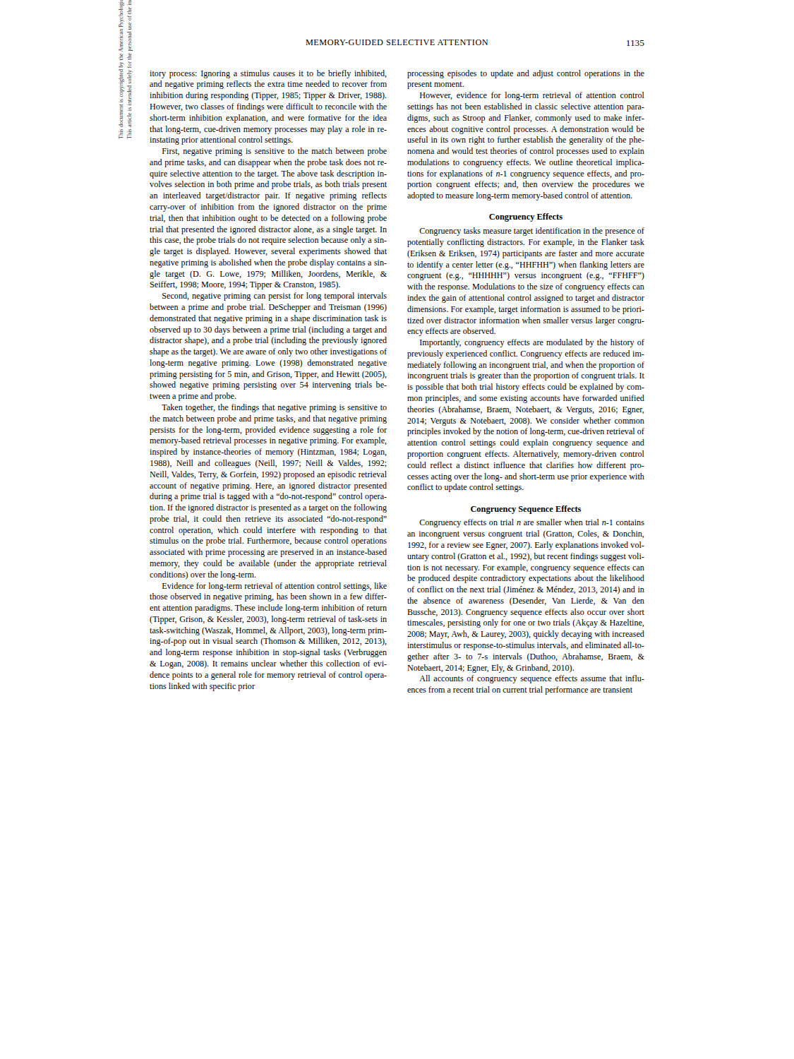This document is copyrighted by the American Psychological Association or one of its allied publishers.
This article is intended solely for the personal use of the individual user and is not to be disseminated broadly.
MEMORY-GUIDED SELECTIVE ATTENTION 1135
itory process: Ignoring a stimulus causes it to be briefly inhibited, and negative priming reflects the extra time needed to recover from inhibition during responding (Tipper, 1985; Tipper & Driver, 1988). However, two classes of findings were difficult to reconcile with the short-term inhibition explanation, and were formative for the idea that long-term, cue-driven memory processes may play a role in reinstating prior attentional control settings.
First, negative priming is sensitive to the match between probe and prime tasks, and can disappear when the probe task does not require selective attention to the target. The above task description involves selection in both prime and probe trials, as both trials present an interleaved target/distractor pair. If negative priming reflects carry-over of inhibition from the ignored distractor on the prime trial, then that inhibition ought to be detected on a following probe trial that presented the ignored distractor alone, as a single target. In this case, the probe trials do not require selection because only a single target is displayed. However, several experiments showed that negative priming is abolished when the probe display contains a single target (D. G. Lowe, 1979; Milliken, Joordens, Merikle, & Seiffert, 1998; Moore, 1994; Tipper & Cranston, 1985).
Second, negative priming can persist for long temporal intervals between a prime and probe trial. DeSchepper and Treisman (1996) demonstrated that negative priming in a shape discrimination task is observed up to 30 days between a prime trial (including a target and distractor shape), and a probe trial (including the previously ignored shape as the target). We are aware of only two other investigations of long-term negative priming. Lowe (1998) demonstrated negative priming persisting for 5 min, and Grison, Tipper, and Hewitt (2005), showed negative priming persisting over 54 intervening trials between a prime and probe.
Taken together, the findings that negative priming is sensitive to the match between probe and prime tasks, and that negative priming persists for the long-term, provided evidence suggesting a role for memory-based retrieval processes in negative priming. For example, inspired by instance-theories of memory (Hintzman, 1984; Logan, 1988), Neill and colleagues (Neill, 1997; Neill & Valdes, 1992; Neill, Valdes, Terry, & Gorfein, 1992) proposed an episodic retrieval account of negative priming. Here, an ignored distractor presented during a prime trial is tagged with a “do-not-respond” control operation. If the ignored distractor is presented as a target on the following probe trial, it could then retrieve its associated “do-not-respond” control operation, which could interfere with responding to that stimulus on the probe trial. Furthermore, because control operations associated with prime processing are preserved in an instance-based memory, they could be available (under the appropriate retrieval conditions) over the long-term.
Evidence for long-term retrieval of attention control settings, like those observed in negative priming, has been shown in a few different attention paradigms. These include long-term inhibition of return (Tipper, Grison, & Kessler, 2003), long-term retrieval of task-sets in task-switching (Waszak, Hommel, & Allport, 2003), long-term priming-of-pop out in visual search (Thomson & Milliken, 2012, 2013), and long-term response inhibition in stop-signal tasks (Verbruggen & Logan, 2008). It remains unclear whether this collection of evidence points to a general role for memory retrieval of control operations linked with specific prior
processing episodes to update and adjust control operations in the present moment.
However, evidence for long-term retrieval of attention control settings has not been established in classic selective attention paradigms, such as Stroop and Flanker, commonly used to make inferences about cognitive control processes. A demonstration would be useful in its own right to further establish the generality of the phenomena and would test theories of control processes used to explain modulations to congruency effects. We outline theoretical implications for explanations of n-1 congruency sequence effects, and proportion congruent effects; and, then overview the procedures we adopted to measure long-term memory-based control of attention.
Congruency Effects
Congruency tasks measure target identification in the presence of potentially conflicting distractors. For example, in the Flanker task (Eriksen & Eriksen, 1974) participants are faster and more accurate to identify a center letter (e.g., “HHFHH”) when flanking letters are congruent (e.g., “HHHHH”) versus incongruent (e.g., “FFHFF”) with the response. Modulations to the size of congruency effects can index the gain of attentional control assigned to target and distractor dimensions. For example, target information is assumed to be prioritized over distractor information when smaller versus larger congruency effects are observed.
Importantly, congruency effects are modulated by the history of previously experienced conflict. Congruency effects are reduced immediately following an incongruent trial, and when the proportion of incongruent trials is greater than the proportion of congruent trials. It is possible that both trial history effects could be explained by common principles, and some existing accounts have forwarded unified theories (Abrahamse, Braem, Notebaert, & Verguts, 2016; Egner, 2014; Verguts & Notebaert, 2008). We consider whether common principles invoked by the notion of long-term, cue-driven retrieval of attention control settings could explain congruency sequence and proportion congruent effects. Alternatively, memory-driven control could reflect a distinct influence that clarifies how different processes acting over the long- and short-term use prior experience with conflict to update control settings.
Congruency Sequence Effects
Congruency effects on trial n are smaller when trial n-1 contains an incongruent versus congruent trial (Gratton, Coles, & Donchin, 1992, for a review see Egner, 2007). Early explanations invoked voluntary control (Gratton et al., 1992), but recent findings suggest volition is not necessary. For example, congruency sequence effects can be produced despite contradictory expectations about the likelihood of conflict on the next trial (Jiménez & Méndez, 2013, 2014) and in the absence of awareness (Desender, Van Lierde, & Van den Bussche, 2013). Congruency sequence effects also occur over short timescales, persisting only for one or two trials (Akçay & Hazeltine, 2008; Mayr, Awh, & Laurey, 2003), quickly decaying with increased interstimulus or response-to-stimulus intervals, and eliminated all-together after 3- to 7-s intervals (Duthoo, Abrahamse, Braem, & Notebaert, 2014; Egner, Ely, & Grinband, 2010).
All accounts of congruency sequence effects assume that influences from a recent trial on current trial performance are transient